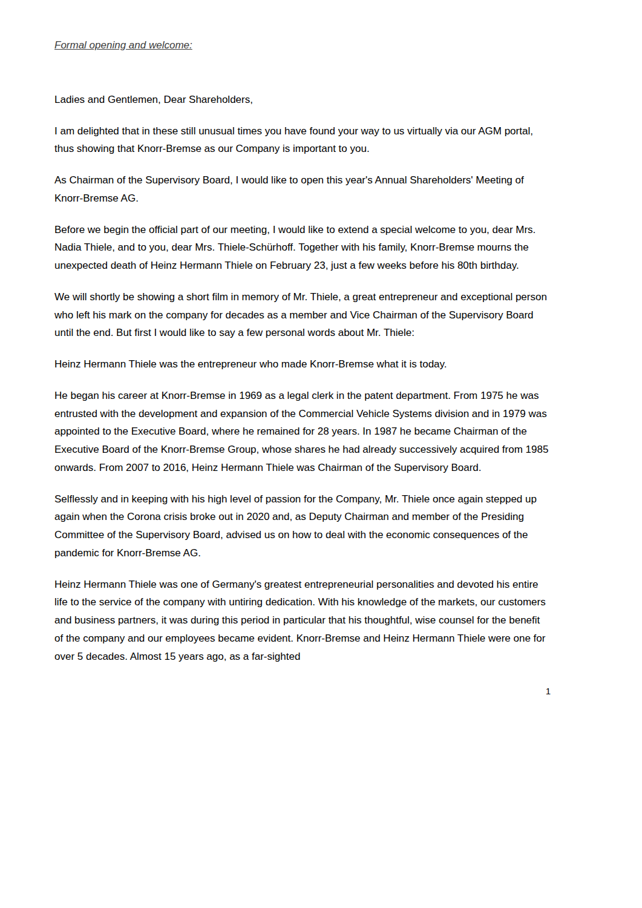Formal opening and welcome:
Ladies and Gentlemen, Dear Shareholders,
I am delighted that in these still unusual times you have found your way to us virtually via our AGM portal, thus showing that Knorr-Bremse as our Company is important to you.
As Chairman of the Supervisory Board, I would like to open this year's Annual Shareholders' Meeting of Knorr-Bremse AG.
Before we begin the official part of our meeting, I would like to extend a special welcome to you, dear Mrs. Nadia Thiele, and to you, dear Mrs. Thiele-Schürhoff. Together with his family, Knorr-Bremse mourns the unexpected death of Heinz Hermann Thiele on February 23, just a few weeks before his 80th birthday.
We will shortly be showing a short film in memory of Mr. Thiele, a great entrepreneur and exceptional person who left his mark on the company for decades as a member and Vice Chairman of the Supervisory Board until the end. But first I would like to say a few personal words about Mr. Thiele:
Heinz Hermann Thiele was the entrepreneur who made Knorr-Bremse what it is today.
He began his career at Knorr-Bremse in 1969 as a legal clerk in the patent department. From 1975 he was entrusted with the development and expansion of the Commercial Vehicle Systems division and in 1979 was appointed to the Executive Board, where he remained for 28 years. In 1987 he became Chairman of the Executive Board of the Knorr-Bremse Group, whose shares he had already successively acquired from 1985 onwards. From 2007 to 2016, Heinz Hermann Thiele was Chairman of the Supervisory Board.
Selflessly and in keeping with his high level of passion for the Company, Mr. Thiele once again stepped up again when the Corona crisis broke out in 2020 and, as Deputy Chairman and member of the Presiding Committee of the Supervisory Board, advised us on how to deal with the economic consequences of the pandemic for Knorr-Bremse AG.
Heinz Hermann Thiele was one of Germany's greatest entrepreneurial personalities and devoted his entire life to the service of the company with untiring dedication. With his knowledge of the markets, our customers and business partners, it was during this period in particular that his thoughtful, wise counsel for the benefit of the company and our employees became evident. Knorr-Bremse and Heinz Hermann Thiele were one for over 5 decades. Almost 15 years ago, as a far-sighted
1